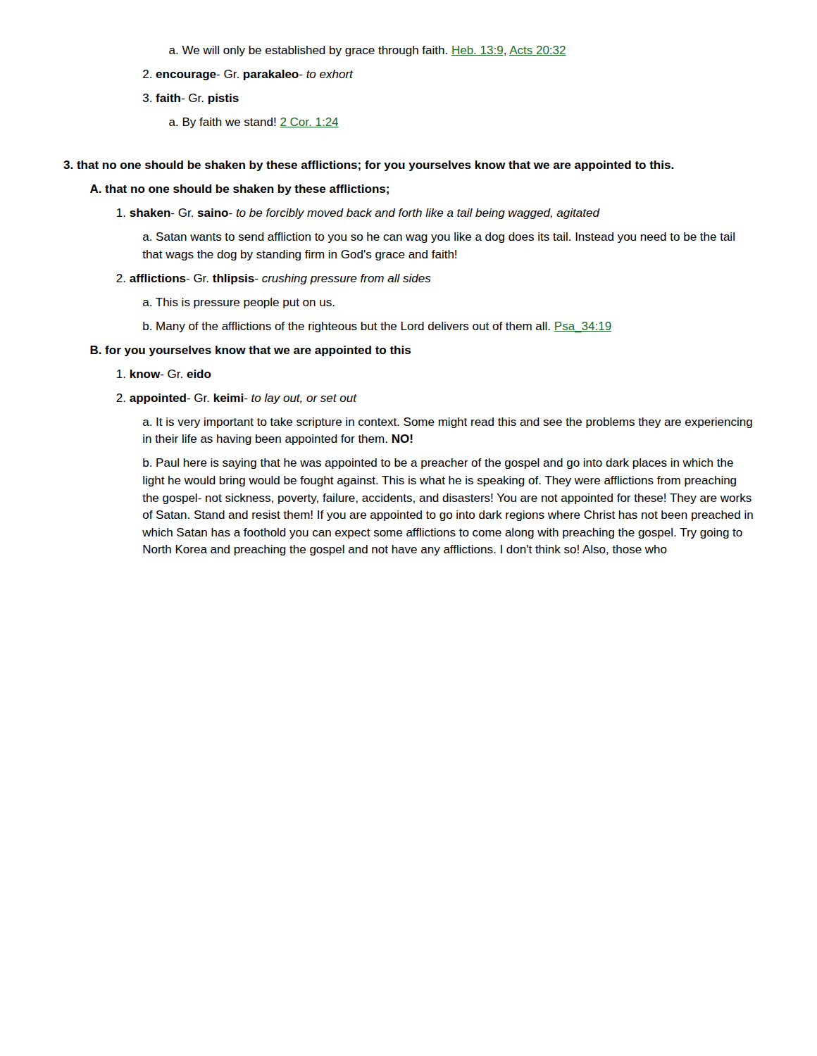a. We will only be established by grace through faith. Heb. 13:9, Acts 20:32
2. encourage- Gr. parakaleo- to exhort
3. faith- Gr. pistis
a. By faith we stand! 2 Cor. 1:24
3. that no one should be shaken by these afflictions; for you yourselves know that we are appointed to this.
A. that no one should be shaken by these afflictions;
1. shaken- Gr. saino- to be forcibly moved back and forth like a tail being wagged, agitated
a. Satan wants to send affliction to you so he can wag you like a dog does its tail. Instead you need to be the tail that wags the dog by standing firm in God's grace and faith!
2. afflictions- Gr. thlipsis- crushing pressure from all sides
a. This is pressure people put on us.
b. Many of the afflictions of the righteous but the Lord delivers out of them all. Psa_34:19
B. for you yourselves know that we are appointed to this
1. know- Gr. eido
2. appointed- Gr. keimi- to lay out, or set out
a. It is very important to take scripture in context. Some might read this and see the problems they are experiencing in their life as having been appointed for them. NO!
b. Paul here is saying that he was appointed to be a preacher of the gospel and go into dark places in which the light he would bring would be fought against. This is what he is speaking of. They were afflictions from preaching the gospel- not sickness, poverty, failure, accidents, and disasters! You are not appointed for these! They are works of Satan. Stand and resist them! If you are appointed to go into dark regions where Christ has not been preached in which Satan has a foothold you can expect some afflictions to come along with preaching the gospel. Try going to North Korea and preaching the gospel and not have any afflictions. I don't think so! Also, those who